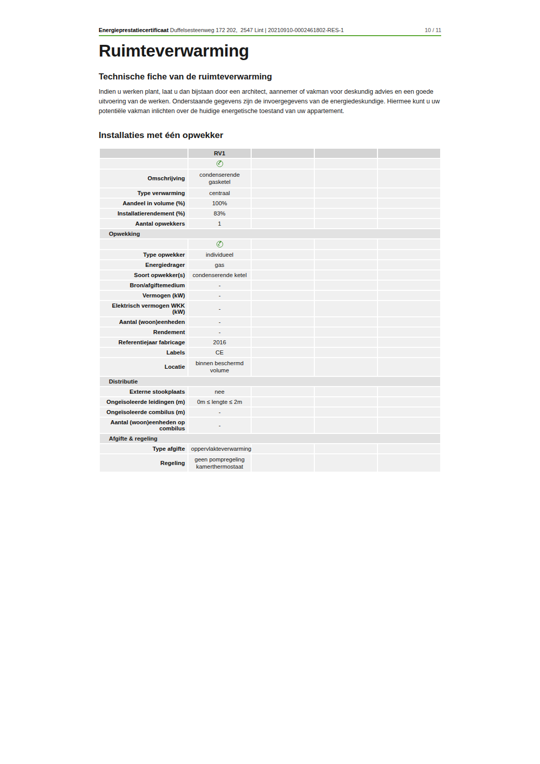Energieprestatiecertificaat Duffelsesteenweg 172 202, 2547 Lint | 20210910-0002461802-RES-1
10 / 11
Ruimteverwarming
Technische fiche van de ruimteverwarming
Indien u werken plant, laat u dan bijstaan door een architect, aannemer of vakman voor deskundig advies en een goede uitvoering van de werken. Onderstaande gegevens zijn de invoergegevens van de energiedeskundige. Hiermee kunt u uw potentiële vakman inlichten over de huidige energetische toestand van uw appartement.
Installaties met één opwekker
| | RV1 | | | |
| Omschrijving | condenserende gasketel | | | |
| Type verwarming | centraal | | | |
| Aandeel in volume (%) | 100% | | | |
| Installatierendement (%) | 83% | | | |
| Aantal opwekkers | 1 | | | |
| Opwekking |
| Type opwekker | individueel | | | |
| Energiedrager | gas | | | |
| Soort opwekker(s) | condenserende ketel | | | |
| Bron/afgiftemedium | - | | | |
| Vermogen (kW) | - | | | |
| Elektrisch vermogen WKK (kW) | - | | | |
| Aantal (woon)eenheden | - | | | |
| Rendement | - | | | |
| Referentiejaar fabricage | 2016 | | | |
| Labels | CE | | | |
| Locatie | binnen beschermd volume | | | |
| Distributie |
| Externe stookplaats | nee | | | |
| Ongeïsoleerde leidingen (m) | 0m ≤ lengte ≤ 2m | | | |
| Ongeïsoleerde combilus (m) | - | | | |
| Aantal (woon)eenheden op combilus | - | | | |
| Afgifte & regeling |
| Type afgifte | oppervlakteverwarming | | | |
| Regeling | geen pompregeling kamerthermostaat | | | |